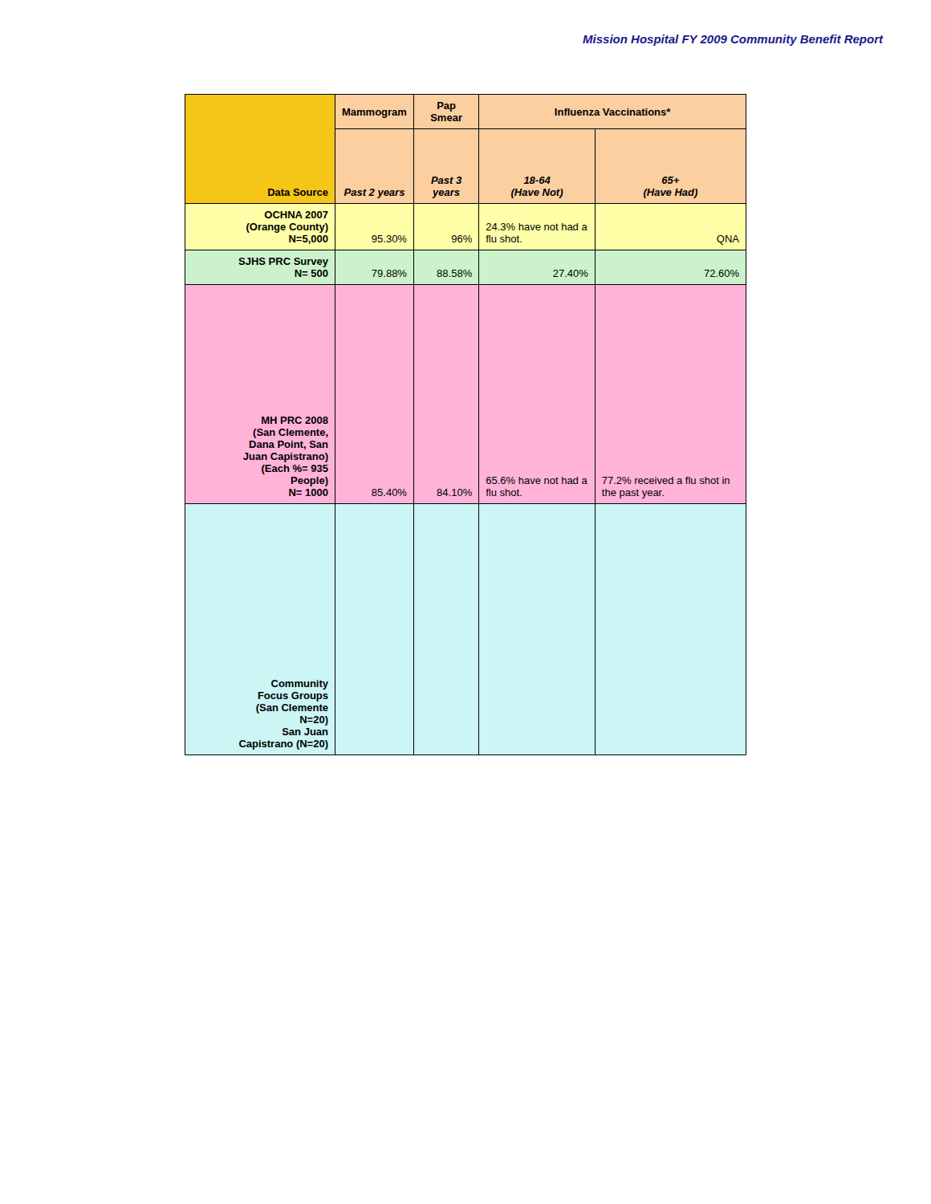Mission Hospital FY 2009 Community Benefit Report
| Data Source | Mammogram | Pap Smear | Influenza Vaccinations* |
| Past 2 years | Past 3 years | 18-64 (Have Not) | 65+ (Have Had) |
| OCHNA 2007 (Orange County) N=5,000 | 95.30% | 96% | 24.3% have not had a flu shot. | QNA |
| SJHS PRC Survey N= 500 | 79.88% | 88.58% | 27.40% | 72.60% |
| MH PRC 2008 (San Clemente, Dana Point, San Juan Capistrano) (Each %= 935 People) N= 1000 | 85.40% | 84.10% | 65.6% have not had a flu shot. | 77.2% received a flu shot in the past year. |
| Community Focus Groups (San Clemente N=20) San Juan Capistrano (N=20) | | | | |